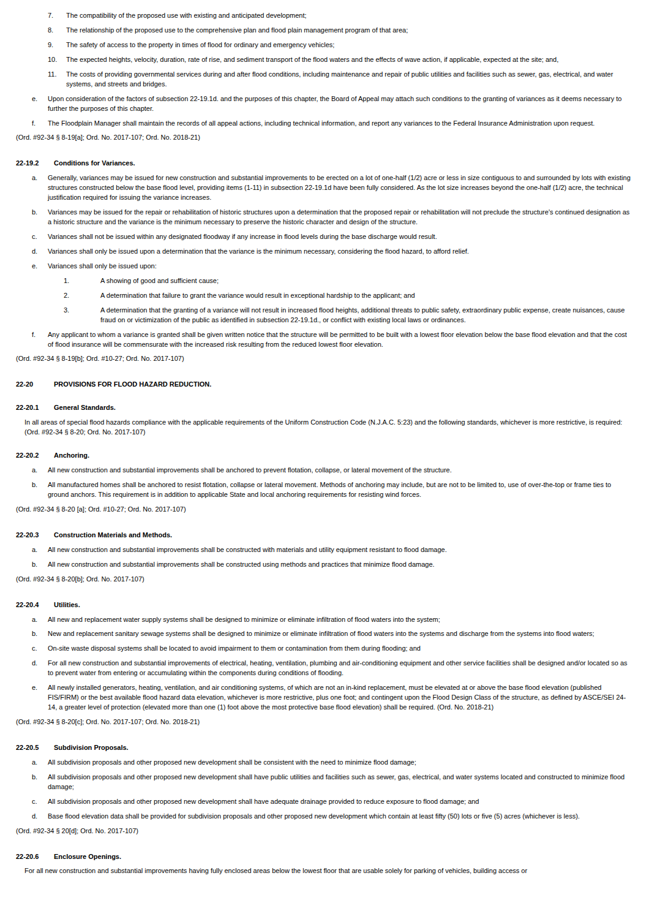7. The compatibility of the proposed use with existing and anticipated development;
8. The relationship of the proposed use to the comprehensive plan and flood plain management program of that area;
9. The safety of access to the property in times of flood for ordinary and emergency vehicles;
10. The expected heights, velocity, duration, rate of rise, and sediment transport of the flood waters and the effects of wave action, if applicable, expected at the site; and,
11. The costs of providing governmental services during and after flood conditions, including maintenance and repair of public utilities and facilities such as sewer, gas, electrical, and water systems, and streets and bridges.
e. Upon consideration of the factors of subsection 22-19.1d. and the purposes of this chapter, the Board of Appeal may attach such conditions to the granting of variances as it deems necessary to further the purposes of this chapter.
f. The Floodplain Manager shall maintain the records of all appeal actions, including technical information, and report any variances to the Federal Insurance Administration upon request.
(Ord. #92-34 § 8-19[a]; Ord. No. 2017-107; Ord. No. 2018-21)
22-19.2 Conditions for Variances.
a. Generally, variances may be issued for new construction and substantial improvements to be erected on a lot of one-half (1/2) acre or less in size contiguous to and surrounded by lots with existing structures constructed below the base flood level, providing items (1-11) in subsection 22-19.1d have been fully considered. As the lot size increases beyond the one-half (1/2) acre, the technical justification required for issuing the variance increases.
b. Variances may be issued for the repair or rehabilitation of historic structures upon a determination that the proposed repair or rehabilitation will not preclude the structure's continued designation as a historic structure and the variance is the minimum necessary to preserve the historic character and design of the structure.
c. Variances shall not be issued within any designated floodway if any increase in flood levels during the base discharge would result.
d. Variances shall only be issued upon a determination that the variance is the minimum necessary, considering the flood hazard, to afford relief.
e. Variances shall only be issued upon:
1. A showing of good and sufficient cause;
2. A determination that failure to grant the variance would result in exceptional hardship to the applicant; and
3. A determination that the granting of a variance will not result in increased flood heights, additional threats to public safety, extraordinary public expense, create nuisances, cause fraud on or victimization of the public as identified in subsection 22-19.1d., or conflict with existing local laws or ordinances.
f. Any applicant to whom a variance is granted shall be given written notice that the structure will be permitted to be built with a lowest floor elevation below the base flood elevation and that the cost of flood insurance will be commensurate with the increased risk resulting from the reduced lowest floor elevation.
(Ord. #92-34 § 8-19[b]; Ord. #10-27; Ord. No. 2017-107)
22-20 PROVISIONS FOR FLOOD HAZARD REDUCTION.
22-20.1 General Standards.
In all areas of special flood hazards compliance with the applicable requirements of the Uniform Construction Code (N.J.A.C. 5:23) and the following standards, whichever is more restrictive, is required: (Ord. #92-34 § 8-20; Ord. No. 2017-107)
22-20.2 Anchoring.
a. All new construction and substantial improvements shall be anchored to prevent flotation, collapse, or lateral movement of the structure.
b. All manufactured homes shall be anchored to resist flotation, collapse or lateral movement. Methods of anchoring may include, but are not to be limited to, use of over-the-top or frame ties to ground anchors. This requirement is in addition to applicable State and local anchoring requirements for resisting wind forces.
(Ord. #92-34 § 8-20 [a]; Ord. #10-27; Ord. No. 2017-107)
22-20.3 Construction Materials and Methods.
a. All new construction and substantial improvements shall be constructed with materials and utility equipment resistant to flood damage.
b. All new construction and substantial improvements shall be constructed using methods and practices that minimize flood damage.
(Ord. #92-34 § 8-20[b]; Ord. No. 2017-107)
22-20.4 Utilities.
a. All new and replacement water supply systems shall be designed to minimize or eliminate infiltration of flood waters into the system;
b. New and replacement sanitary sewage systems shall be designed to minimize or eliminate infiltration of flood waters into the systems and discharge from the systems into flood waters;
c. On-site waste disposal systems shall be located to avoid impairment to them or contamination from them during flooding; and
d. For all new construction and substantial improvements of electrical, heating, ventilation, plumbing and air-conditioning equipment and other service facilities shall be designed and/or located so as to prevent water from entering or accumulating within the components during conditions of flooding.
e. All newly installed generators, heating, ventilation, and air conditioning systems, of which are not an in-kind replacement, must be elevated at or above the base flood elevation (published FIS/FIRM) or the best available flood hazard data elevation, whichever is more restrictive, plus one foot; and contingent upon the Flood Design Class of the structure, as defined by ASCE/SEI 24-14, a greater level of protection (elevated more than one (1) foot above the most protective base flood elevation) shall be required. (Ord. No. 2018-21)
(Ord. #92-34 § 8-20[c]; Ord. No. 2017-107; Ord. No. 2018-21)
22-20.5 Subdivision Proposals.
a. All subdivision proposals and other proposed new development shall be consistent with the need to minimize flood damage;
b. All subdivision proposals and other proposed new development shall have public utilities and facilities such as sewer, gas, electrical, and water systems located and constructed to minimize flood damage;
c. All subdivision proposals and other proposed new development shall have adequate drainage provided to reduce exposure to flood damage; and
d. Base flood elevation data shall be provided for subdivision proposals and other proposed new development which contain at least fifty (50) lots or five (5) acres (whichever is less).
(Ord. #92-34 § 20[d]; Ord. No. 2017-107)
22-20.6 Enclosure Openings.
For all new construction and substantial improvements having fully enclosed areas below the lowest floor that are usable solely for parking of vehicles, building access or